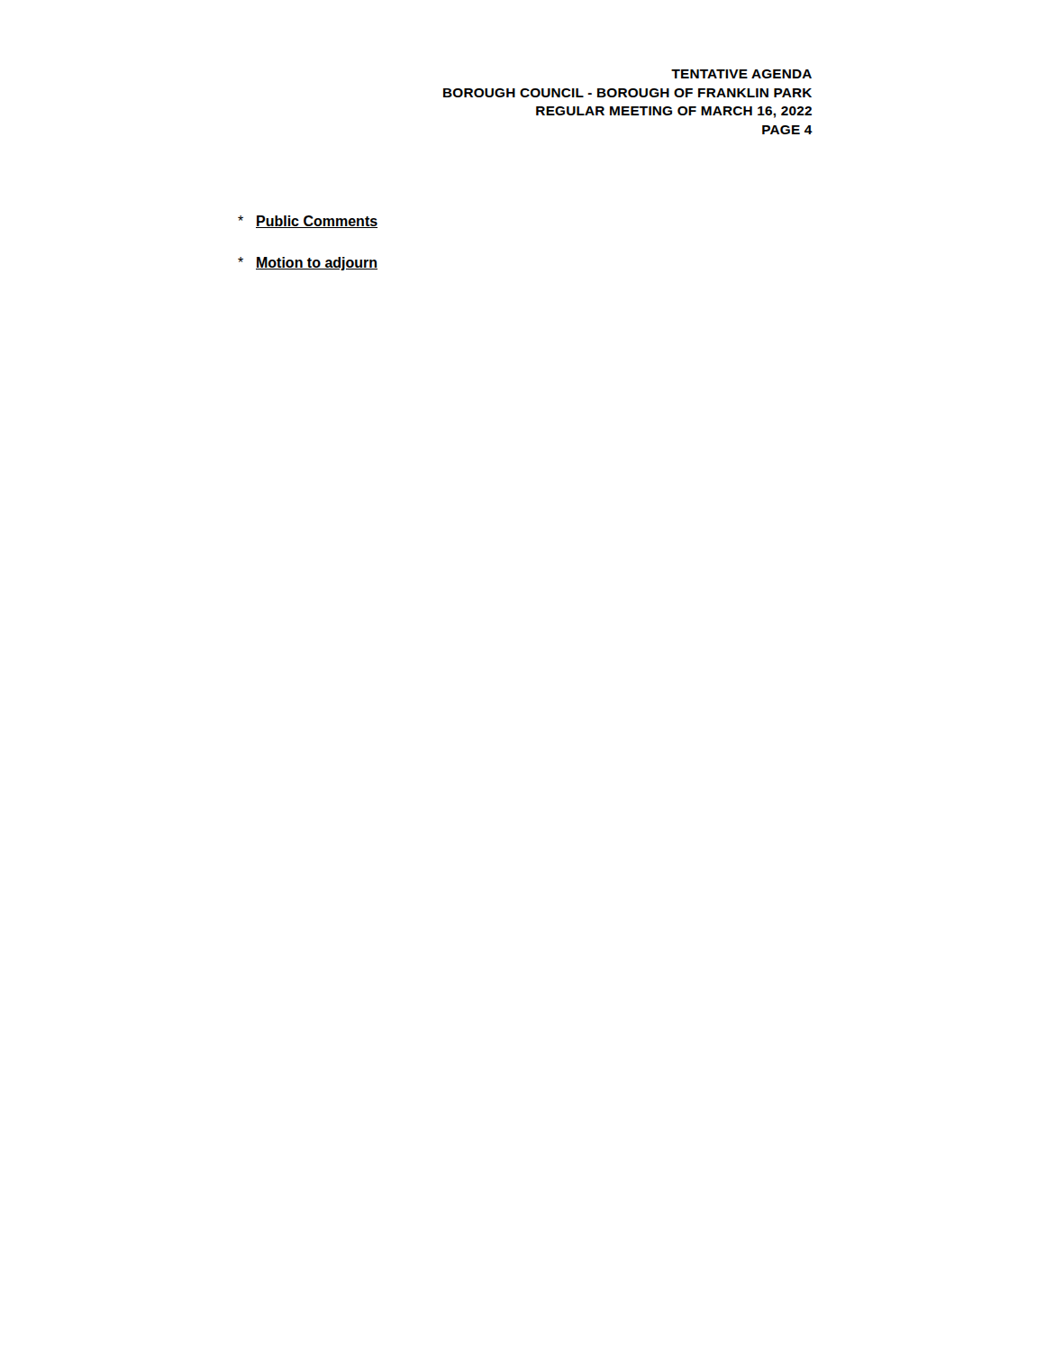TENTATIVE AGENDA
BOROUGH COUNCIL - BOROUGH OF FRANKLIN PARK
REGULAR MEETING OF MARCH 16, 2022
PAGE 4
Public Comments
Motion to adjourn